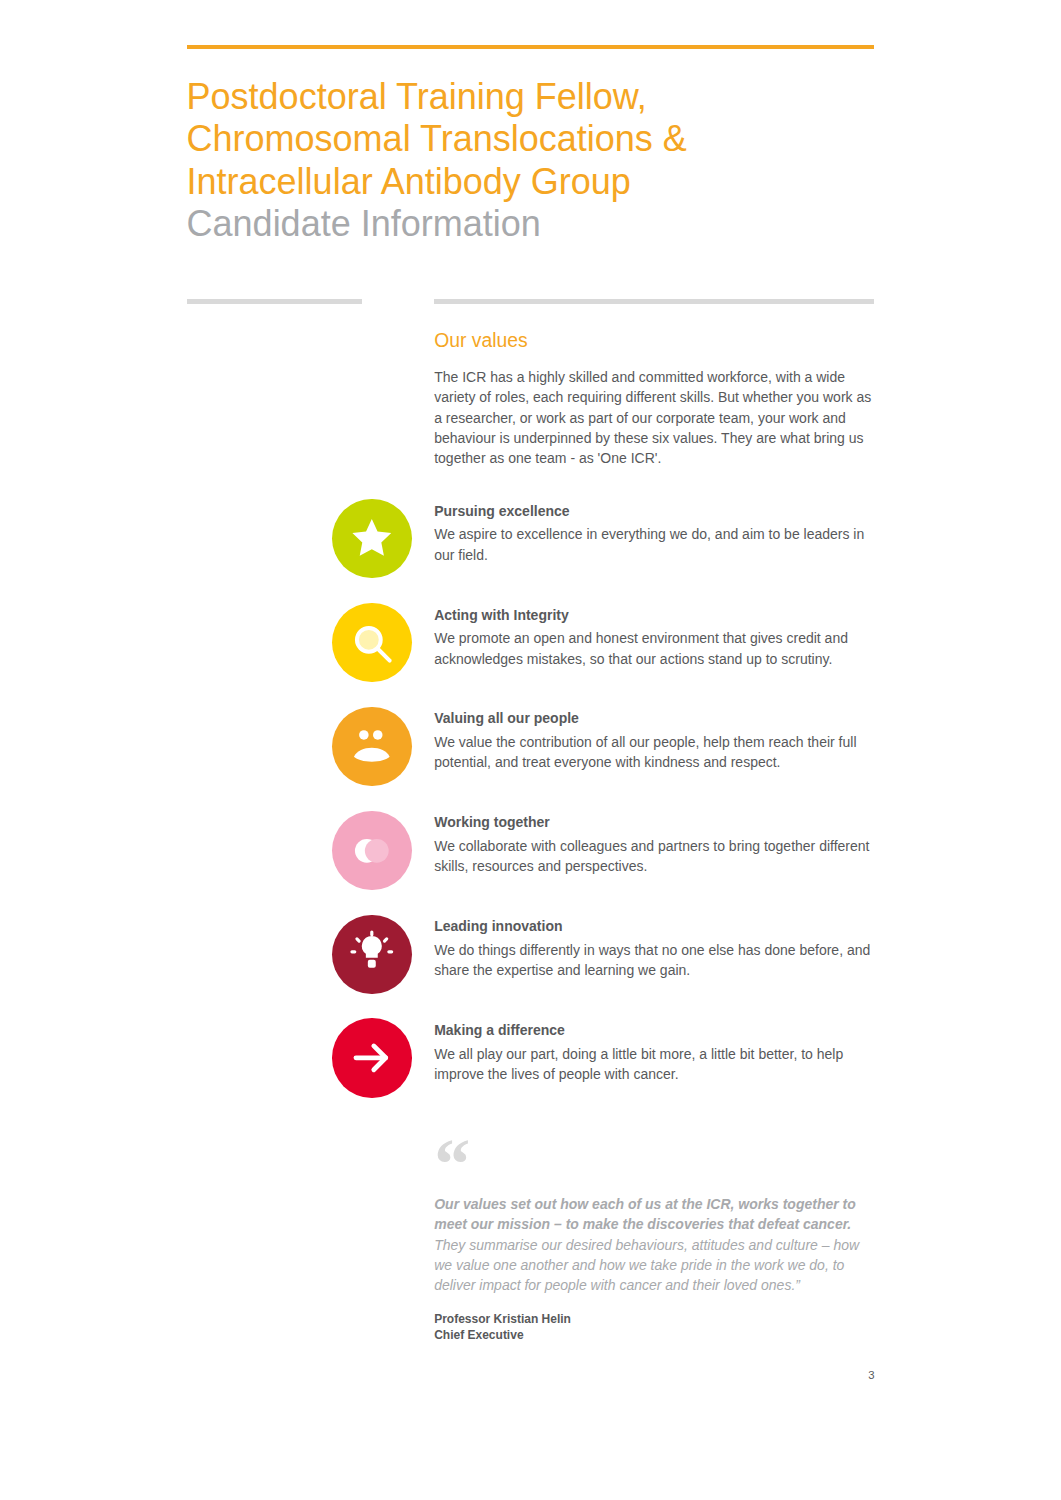Postdoctoral Training Fellow, Chromosomal Translocations & Intracellular Antibody Group Candidate Information
Our values
The ICR has a highly skilled and committed workforce, with a wide variety of roles, each requiring different skills. But whether you work as a researcher, or work as part of our corporate team, your work and behaviour is underpinned by these six values. They are what bring us together as one team - as 'One ICR'.
Pursuing excellence
We aspire to excellence in everything we do, and aim to be leaders in our field.
Acting with Integrity
We promote an open and honest environment that gives credit and acknowledges mistakes, so that our actions stand up to scrutiny.
Valuing all our people
We value the contribution of all our people, help them reach their full potential, and treat everyone with kindness and respect.
Working together
We collaborate with colleagues and partners to bring together different skills, resources and perspectives.
Leading innovation
We do things differently in ways that no one else has done before, and share the expertise and learning we gain.
Making a difference
We all play our part, doing a little bit more, a little bit better, to help improve the lives of people with cancer.
“
Our values set out how each of us at the ICR, works together to meet our mission – to make the discoveries that defeat cancer.
They summarise our desired behaviours, attitudes and culture – how we value one another and how we take pride in the work we do, to deliver impact for people with cancer and their loved ones.”
Professor Kristian Helin
Chief Executive
3